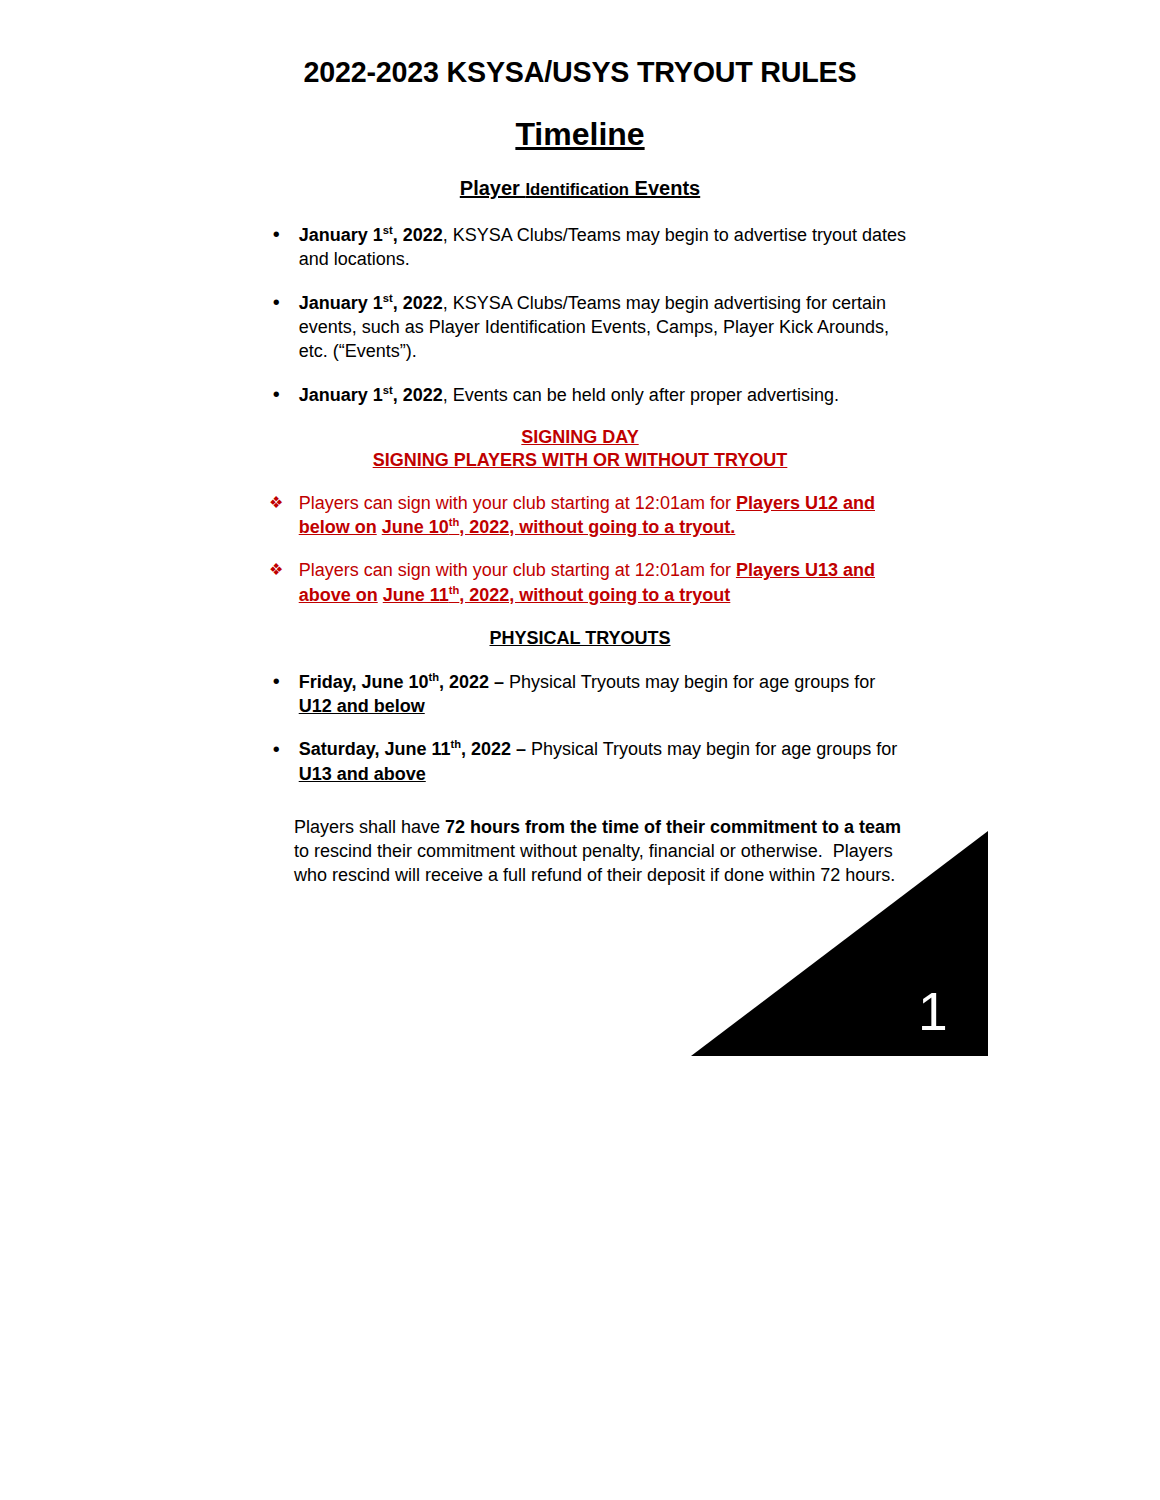2022-2023 KSYSA/USYS TRYOUT RULES
Timeline
Player Identification Events
January 1st, 2022, KSYSA Clubs/Teams may begin to advertise tryout dates and locations.
January 1st, 2022, KSYSA Clubs/Teams may begin advertising for certain events, such as Player Identification Events, Camps, Player Kick Arounds, etc. (“Events”).
January 1st, 2022, Events can be held only after proper advertising.
SIGNING DAY
SIGNING PLAYERS WITH OR WITHOUT TRYOUT
Players can sign with your club starting at 12:01am for Players U12 and below on June 10th, 2022, without going to a tryout.
Players can sign with your club starting at 12:01am for Players U13 and above on June 11th, 2022, without going to a tryout
PHYSICAL TRYOUTS
Friday, June 10th, 2022 – Physical Tryouts may begin for age groups for U12 and below
Saturday, June 11th, 2022 – Physical Tryouts may begin for age groups for U13 and above
Players shall have 72 hours from the time of their commitment to a team to rescind their commitment without penalty, financial or otherwise. Players who rescind will receive a full refund of their deposit if done within 72 hours.
1